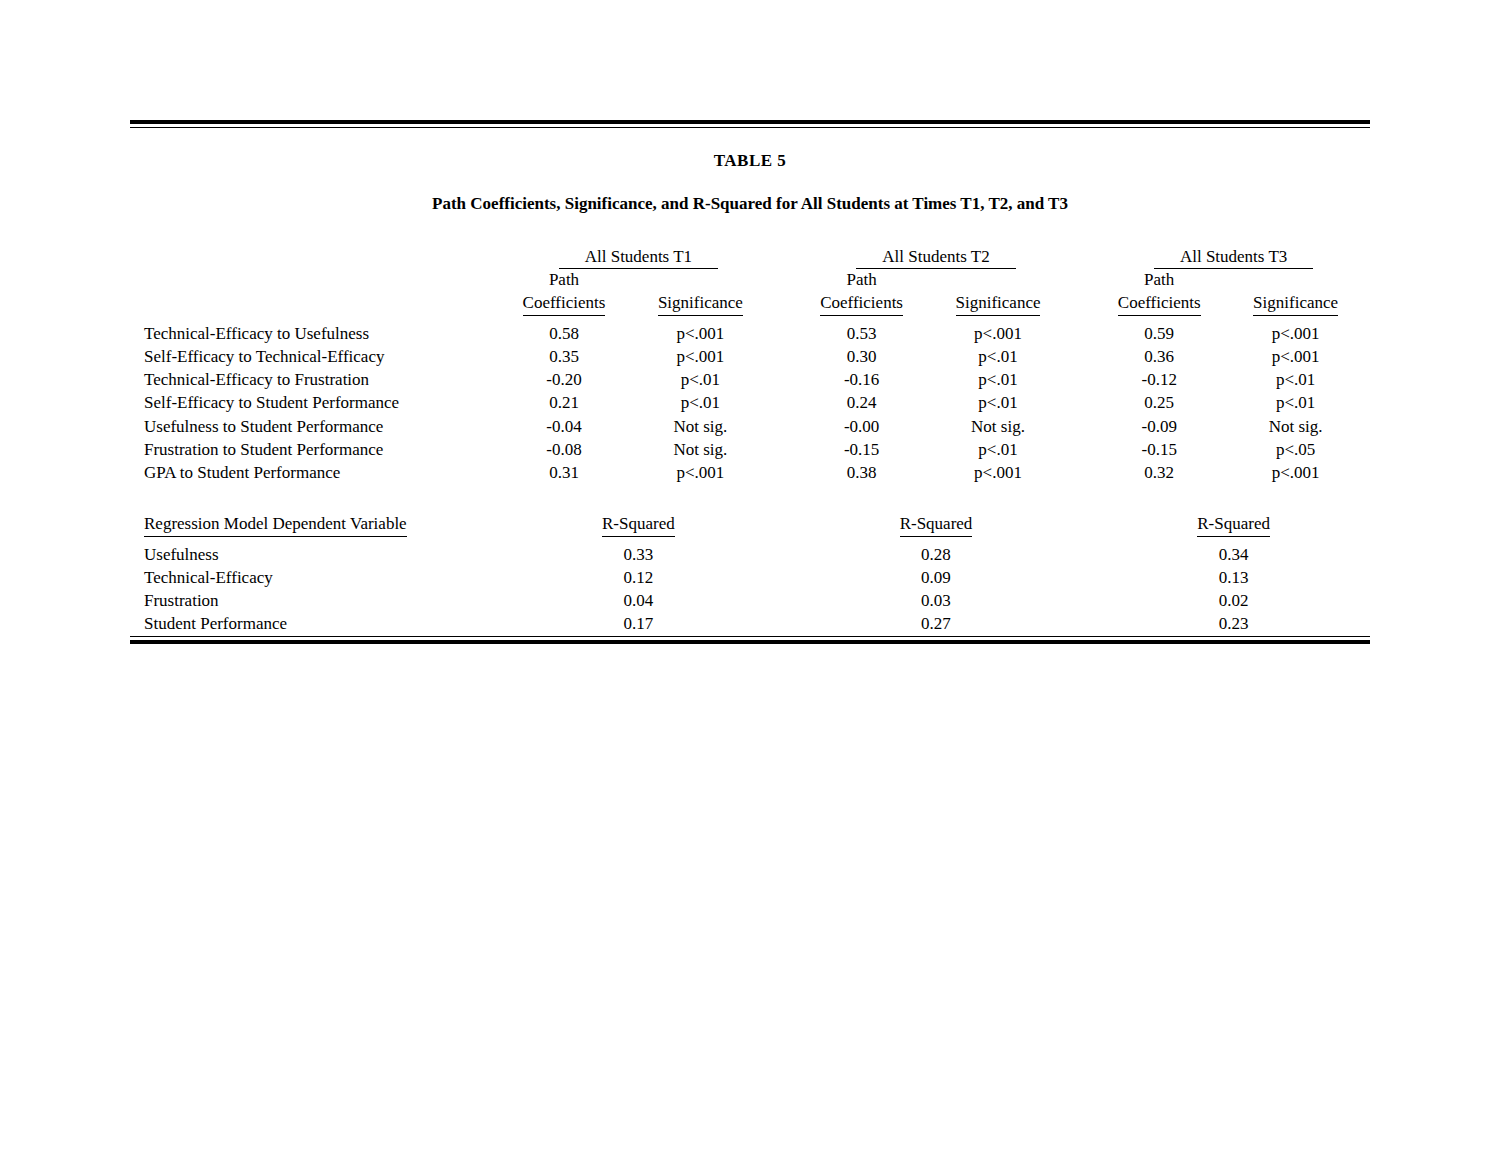TABLE 5
Path Coefficients, Significance, and R-Squared for All Students at Times T1, T2, and T3
| | All Students T1 | | All Students T2 | | All Students T3 |
| | Path | | | Path | | | Path | |
| | Coefficients | Significance | | Coefficients | Significance | | Coefficients | Significance |
| Technical-Efficacy to Usefulness | 0.58 | p<.001 | | 0.53 | p<.001 | | 0.59 | p<.001 |
| Self-Efficacy to Technical-Efficacy | 0.35 | p<.001 | | 0.30 | p<.01 | | 0.36 | p<.001 |
| Technical-Efficacy to Frustration | -0.20 | p<.01 | | -0.16 | p<.01 | | -0.12 | p<.01 |
| Self-Efficacy to Student Performance | 0.21 | p<.01 | | 0.24 | p<.01 | | 0.25 | p<.01 |
| Usefulness to Student Performance | -0.04 | Not sig. | | -0.00 | Not sig. | | -0.09 | Not sig. |
| Frustration to Student Performance | -0.08 | Not sig. | | -0.15 | p<.01 | | -0.15 | p<.05 |
| GPA to Student Performance | 0.31 | p<.001 | | 0.38 | p<.001 | | 0.32 | p<.001 |
| Regression Model Dependent Variable | R-Squared | | R-Squared | | R-Squared |
| Usefulness | 0.33 | | 0.28 | | 0.34 |
| Technical-Efficacy | 0.12 | | 0.09 | | 0.13 |
| Frustration | 0.04 | | 0.03 | | 0.02 |
| Student Performance | 0.17 | | 0.27 | | 0.23 |